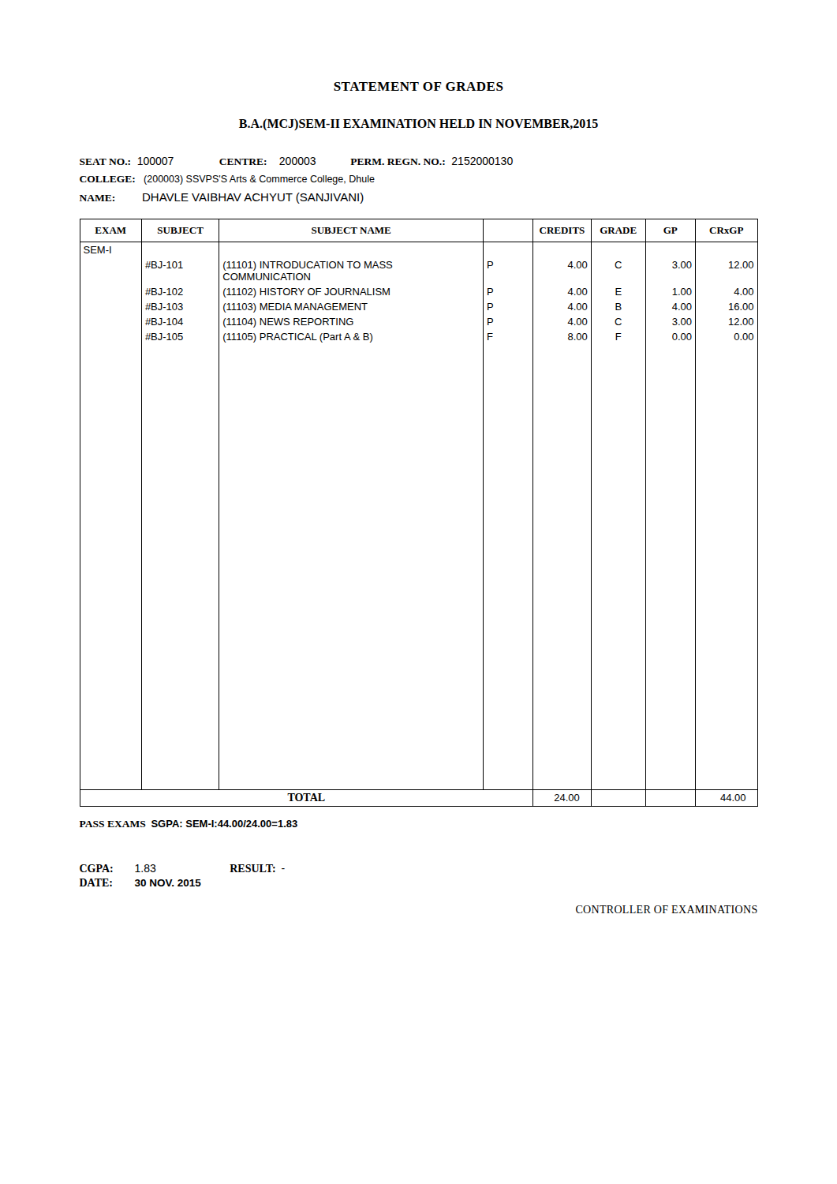STATEMENT OF GRADES
B.A.(MCJ)SEM-II EXAMINATION HELD IN NOVEMBER,2015
SEAT NO.: 100007 CENTRE: 200003 PERM. REGN. NO.: 2152000130
COLLEGE: (200003) SSVPS'S Arts & Commerce College, Dhule
NAME: DHAVLE VAIBHAV ACHYUT (SANJIVANI)
| EXAM | SUBJECT | SUBJECT NAME | | CREDITS | GRADE | GP | CRxGP |
| --- | --- | --- | --- | --- | --- | --- | --- |
| SEM-I | | | | | | | |
| | #BJ-101 | (11101) INTRODUCATION TO MASS COMMUNICATION | P | 4.00 | C | 3.00 | 12.00 |
| | #BJ-102 | (11102) HISTORY OF JOURNALISM | P | 4.00 | E | 1.00 | 4.00 |
| | #BJ-103 | (11103) MEDIA MANAGEMENT | P | 4.00 | B | 4.00 | 16.00 |
| | #BJ-104 | (11104) NEWS REPORTING | P | 4.00 | C | 3.00 | 12.00 |
| | #BJ-105 | (11105) PRACTICAL (Part A & B) | F | 8.00 | F | 0.00 | 0.00 |
| TOTAL | 24.00 | | | 44.00 |
PASS EXAMS SGPA: SEM-I:44.00/24.00=1.83
CGPA: 1.83 RESULT: -
DATE: 30 NOV. 2015
CONTROLLER OF EXAMINATIONS